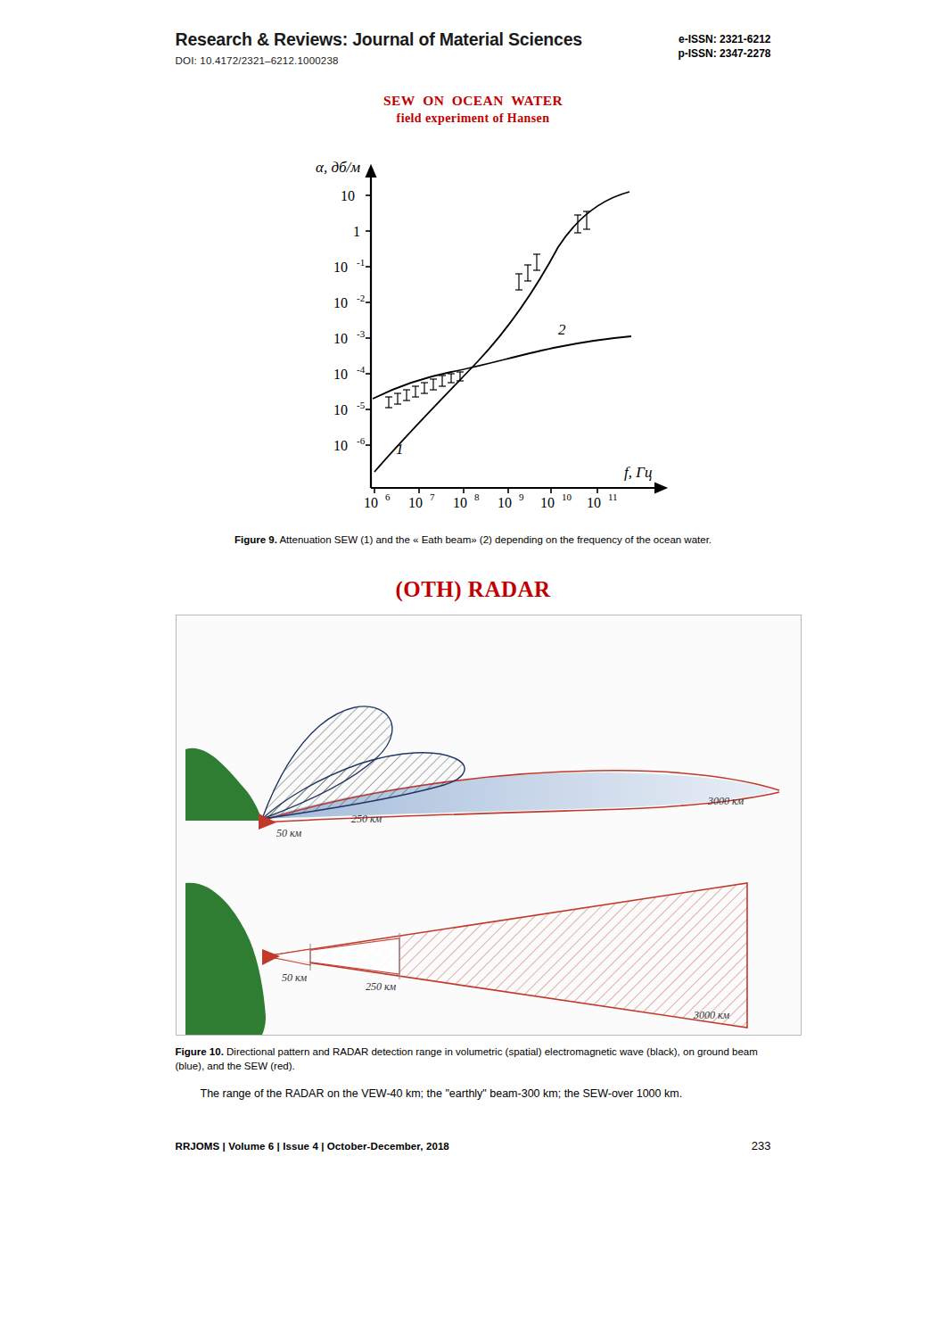Research & Reviews: Journal of Material Sciences
DOI: 10.4172/2321–6212.1000238
e-ISSN: 2321-6212
p-ISSN: 2347-2278
SEW ON OCEAN WATER field experiment of Hansen
α, дб/м f, Гц 10 1 10-1 10-2 10-3 10-4 10-5 10-6 106 107 108 109 1010 1011 1 2
Figure 9. Attenuation SEW (1) and the « Eath beam» (2) depending on the frequency of the ocean water.
(OTH) RADAR
50 км 250 км 3000 км 50 км 250 км 3000 км
Figure 10. Directional pattern and RADAR detection range in volumetric (spatial) electromagnetic wave (black), on ground beam (blue), and the SEW (red).
The range of the RADAR on the VEW-40 km; the "earthly" beam-300 km; the SEW-over 1000 km.
RRJOMS | Volume 6 | Issue 4 | October-December, 2018
233